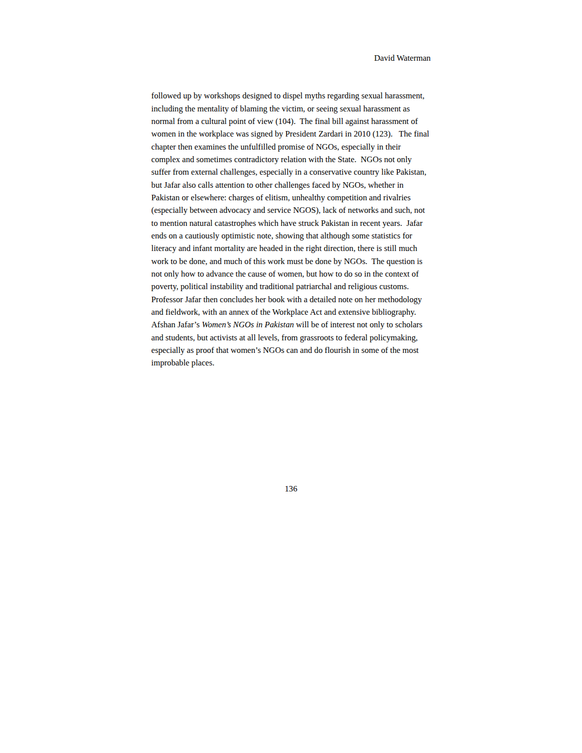David Waterman
followed up by workshops designed to dispel myths regarding sexual harassment, including the mentality of blaming the victim, or seeing sexual harassment as normal from a cultural point of view (104). The final bill against harassment of women in the workplace was signed by President Zardari in 2010 (123). The final chapter then examines the unfulfilled promise of NGOs, especially in their complex and sometimes contradictory relation with the State. NGOs not only suffer from external challenges, especially in a conservative country like Pakistan, but Jafar also calls attention to other challenges faced by NGOs, whether in Pakistan or elsewhere: charges of elitism, unhealthy competition and rivalries (especially between advocacy and service NGOS), lack of networks and such, not to mention natural catastrophes which have struck Pakistan in recent years. Jafar ends on a cautiously optimistic note, showing that although some statistics for literacy and infant mortality are headed in the right direction, there is still much work to be done, and much of this work must be done by NGOs. The question is not only how to advance the cause of women, but how to do so in the context of poverty, political instability and traditional patriarchal and religious customs. Professor Jafar then concludes her book with a detailed note on her methodology and fieldwork, with an annex of the Workplace Act and extensive bibliography. Afshan Jafar’s Women’s NGOs in Pakistan will be of interest not only to scholars and students, but activists at all levels, from grassroots to federal policymaking, especially as proof that women’s NGOs can and do flourish in some of the most improbable places.
136